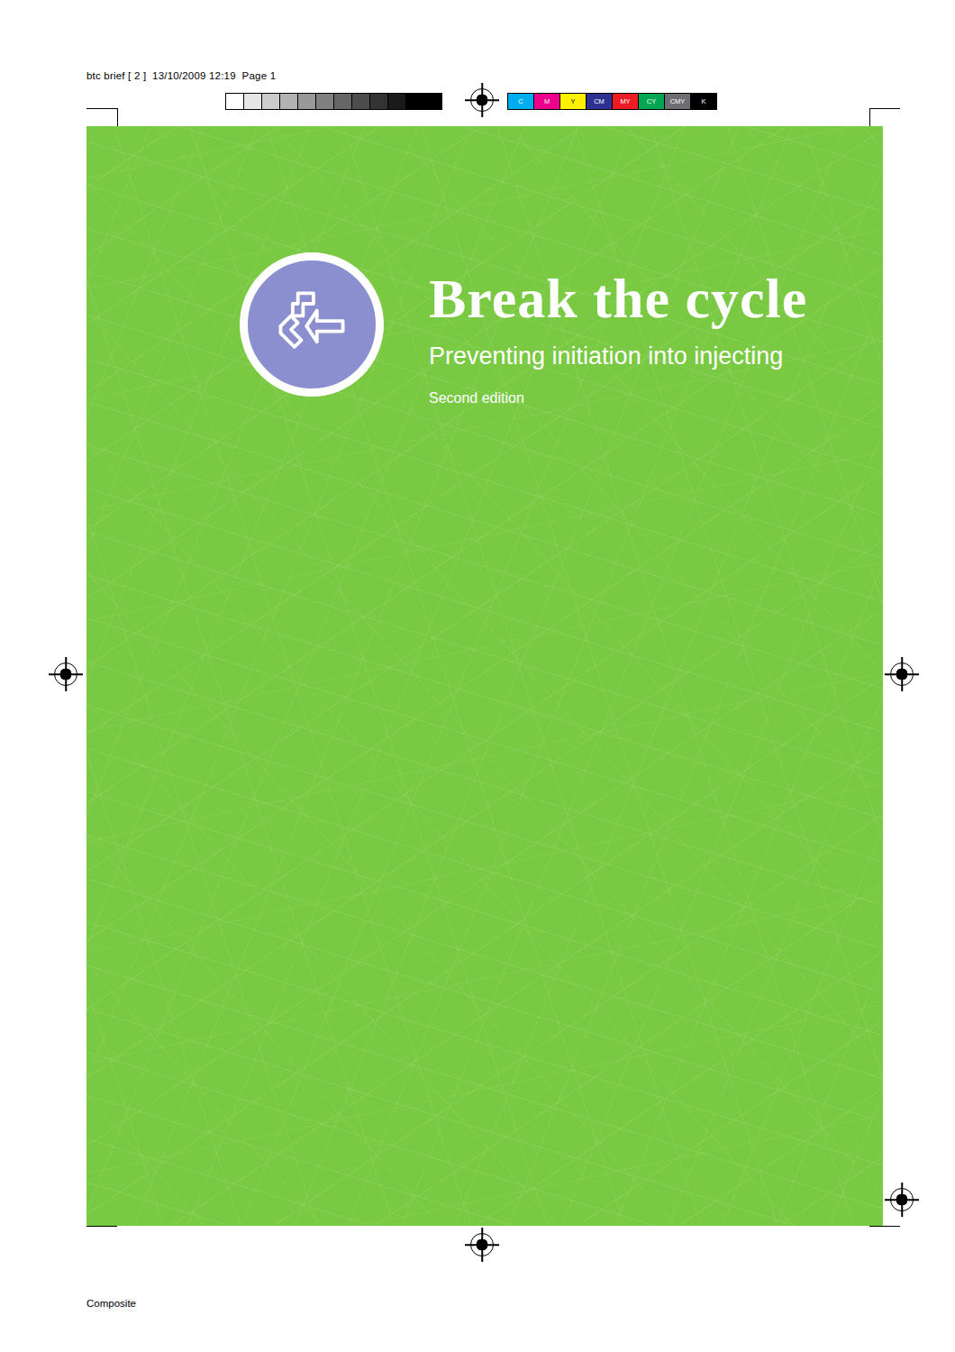btc brief [ 2 ] 13/10/2009 12:19 Page 1
Composite
C M Y CM MY CY CMY K
Break the cycle
Preventing initiation into injecting
Second edition